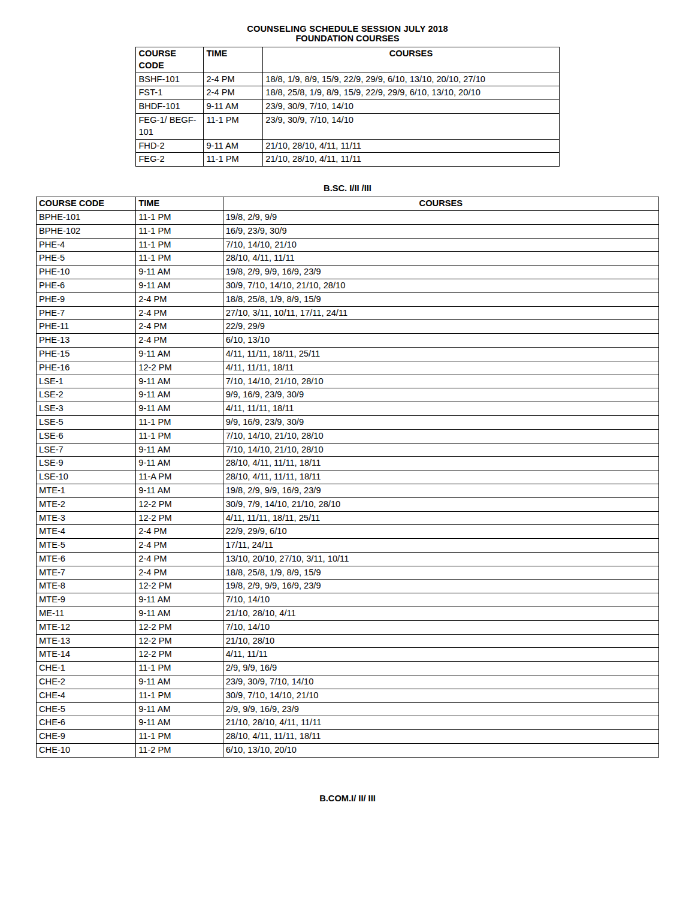COUNSELING SCHEDULE SESSION JULY 2018
FOUNDATION COURSES
| COURSE CODE | TIME | COURSES |
| --- | --- | --- |
| BSHF-101 | 2-4 PM | 18/8, 1/9, 8/9, 15/9, 22/9, 29/9, 6/10, 13/10, 20/10, 27/10 |
| FST-1 | 2-4 PM | 18/8, 25/8, 1/9, 8/9, 15/9, 22/9, 29/9, 6/10, 13/10, 20/10 |
| BHDF-101 | 9-11 AM | 23/9, 30/9, 7/10, 14/10 |
| FEG-1/ BEGF-101 | 11-1 PM | 23/9, 30/9, 7/10, 14/10 |
| FHD-2 | 9-11 AM | 21/10, 28/10, 4/11, 11/11 |
| FEG-2 | 11-1 PM | 21/10, 28/10, 4/11, 11/11 |
B.SC. I/II /III
| COURSE CODE | TIME | COURSES |
| --- | --- | --- |
| BPHE-101 | 11-1 PM | 19/8, 2/9, 9/9 |
| BPHE-102 | 11-1 PM | 16/9, 23/9, 30/9 |
| PHE-4 | 11-1 PM | 7/10, 14/10, 21/10 |
| PHE-5 | 11-1 PM | 28/10, 4/11, 11/11 |
| PHE-10 | 9-11 AM | 19/8, 2/9, 9/9, 16/9, 23/9 |
| PHE-6 | 9-11 AM | 30/9, 7/10, 14/10, 21/10, 28/10 |
| PHE-9 | 2-4 PM | 18/8, 25/8, 1/9, 8/9, 15/9 |
| PHE-7 | 2-4 PM | 27/10, 3/11, 10/11, 17/11, 24/11 |
| PHE-11 | 2-4 PM | 22/9, 29/9 |
| PHE-13 | 2-4 PM | 6/10, 13/10 |
| PHE-15 | 9-11 AM | 4/11, 11/11, 18/11, 25/11 |
| PHE-16 | 12-2 PM | 4/11, 11/11, 18/11 |
| LSE-1 | 9-11 AM | 7/10, 14/10, 21/10, 28/10 |
| LSE-2 | 9-11 AM | 9/9, 16/9, 23/9, 30/9 |
| LSE-3 | 9-11 AM | 4/11, 11/11, 18/11 |
| LSE-5 | 11-1 PM | 9/9, 16/9, 23/9, 30/9 |
| LSE-6 | 11-1 PM | 7/10, 14/10, 21/10, 28/10 |
| LSE-7 | 9-11 AM | 7/10, 14/10, 21/10, 28/10 |
| LSE-9 | 9-11 AM | 28/10, 4/11, 11/11, 18/11 |
| LSE-10 | 11-A PM | 28/10, 4/11, 11/11, 18/11 |
| MTE-1 | 9-11 AM | 19/8, 2/9, 9/9, 16/9, 23/9 |
| MTE-2 | 12-2 PM | 30/9, 7/9, 14/10, 21/10, 28/10 |
| MTE-3 | 12-2 PM | 4/11, 11/11, 18/11, 25/11 |
| MTE-4 | 2-4 PM | 22/9, 29/9, 6/10 |
| MTE-5 | 2-4 PM | 17/11, 24/11 |
| MTE-6 | 2-4 PM | 13/10, 20/10, 27/10, 3/11, 10/11 |
| MTE-7 | 2-4 PM | 18/8, 25/8, 1/9, 8/9, 15/9 |
| MTE-8 | 12-2 PM | 19/8, 2/9, 9/9, 16/9, 23/9 |
| MTE-9 | 9-11 AM | 7/10, 14/10 |
| ME-11 | 9-11 AM | 21/10, 28/10, 4/11 |
| MTE-12 | 12-2 PM | 7/10, 14/10 |
| MTE-13 | 12-2 PM | 21/10, 28/10 |
| MTE-14 | 12-2 PM | 4/11, 11/11 |
| CHE-1 | 11-1 PM | 2/9, 9/9, 16/9 |
| CHE-2 | 9-11 AM | 23/9, 30/9, 7/10, 14/10 |
| CHE-4 | 11-1 PM | 30/9, 7/10, 14/10, 21/10 |
| CHE-5 | 9-11 AM | 2/9, 9/9, 16/9, 23/9 |
| CHE-6 | 9-11 AM | 21/10, 28/10, 4/11, 11/11 |
| CHE-9 | 11-1 PM | 28/10, 4/11, 11/11, 18/11 |
| CHE-10 | 11-2 PM | 6/10, 13/10, 20/10 |
B.COM.I/ II/ III